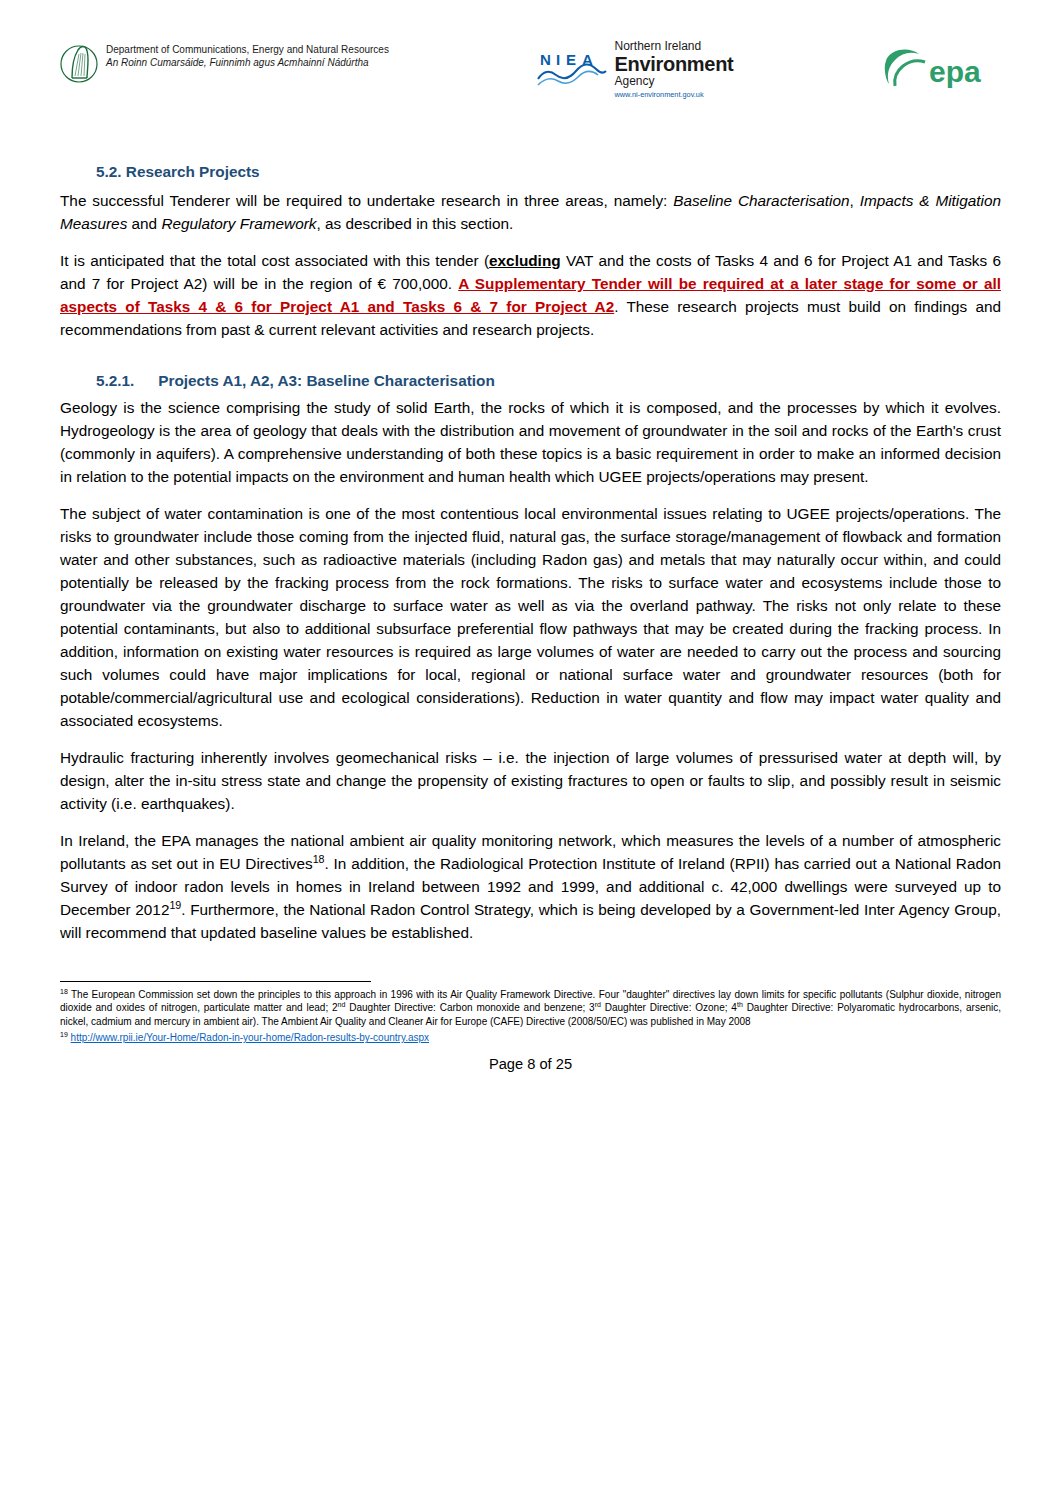Department of Communications, Energy and Natural Resources
An Roinn Cumarsáide, Fuinnimh agus Acmhainní Nádúrtha
N I E A
Northern Ireland Environment Agency
www.ni-environment.gov.uk
epa
5.2. Research Projects
The successful Tenderer will be required to undertake research in three areas, namely: Baseline Characterisation, Impacts & Mitigation Measures and Regulatory Framework, as described in this section.
It is anticipated that the total cost associated with this tender (excluding VAT and the costs of Tasks 4 and 6 for Project A1 and Tasks 6 and 7 for Project A2) will be in the region of € 700,000. A Supplementary Tender will be required at a later stage for some or all aspects of Tasks 4 & 6 for Project A1 and Tasks 6 & 7 for Project A2. These research projects must build on findings and recommendations from past & current relevant activities and research projects.
5.2.1. Projects A1, A2, A3: Baseline Characterisation
Geology is the science comprising the study of solid Earth, the rocks of which it is composed, and the processes by which it evolves. Hydrogeology is the area of geology that deals with the distribution and movement of groundwater in the soil and rocks of the Earth's crust (commonly in aquifers). A comprehensive understanding of both these topics is a basic requirement in order to make an informed decision in relation to the potential impacts on the environment and human health which UGEE projects/operations may present.
The subject of water contamination is one of the most contentious local environmental issues relating to UGEE projects/operations. The risks to groundwater include those coming from the injected fluid, natural gas, the surface storage/management of flowback and formation water and other substances, such as radioactive materials (including Radon gas) and metals that may naturally occur within, and could potentially be released by the fracking process from the rock formations. The risks to surface water and ecosystems include those to groundwater via the groundwater discharge to surface water as well as via the overland pathway. The risks not only relate to these potential contaminants, but also to additional subsurface preferential flow pathways that may be created during the fracking process. In addition, information on existing water resources is required as large volumes of water are needed to carry out the process and sourcing such volumes could have major implications for local, regional or national surface water and groundwater resources (both for potable/commercial/agricultural use and ecological considerations). Reduction in water quantity and flow may impact water quality and associated ecosystems.
Hydraulic fracturing inherently involves geomechanical risks – i.e. the injection of large volumes of pressurised water at depth will, by design, alter the in-situ stress state and change the propensity of existing fractures to open or faults to slip, and possibly result in seismic activity (i.e. earthquakes).
In Ireland, the EPA manages the national ambient air quality monitoring network, which measures the levels of a number of atmospheric pollutants as set out in EU Directives18. In addition, the Radiological Protection Institute of Ireland (RPII) has carried out a National Radon Survey of indoor radon levels in homes in Ireland between 1992 and 1999, and additional c. 42,000 dwellings were surveyed up to December 201219. Furthermore, the National Radon Control Strategy, which is being developed by a Government-led Inter Agency Group, will recommend that updated baseline values be established.
18 The European Commission set down the principles to this approach in 1996 with its Air Quality Framework Directive. Four "daughter" directives lay down limits for specific pollutants (Sulphur dioxide, nitrogen dioxide and oxides of nitrogen, particulate matter and lead; 2nd Daughter Directive: Carbon monoxide and benzene; 3rd Daughter Directive: Ozone; 4th Daughter Directive: Polyaromatic hydrocarbons, arsenic, nickel, cadmium and mercury in ambient air). The Ambient Air Quality and Cleaner Air for Europe (CAFE) Directive (2008/50/EC) was published in May 2008
19 http://www.rpii.ie/Your-Home/Radon-in-your-home/Radon-results-by-country.aspx
Page 8 of 25